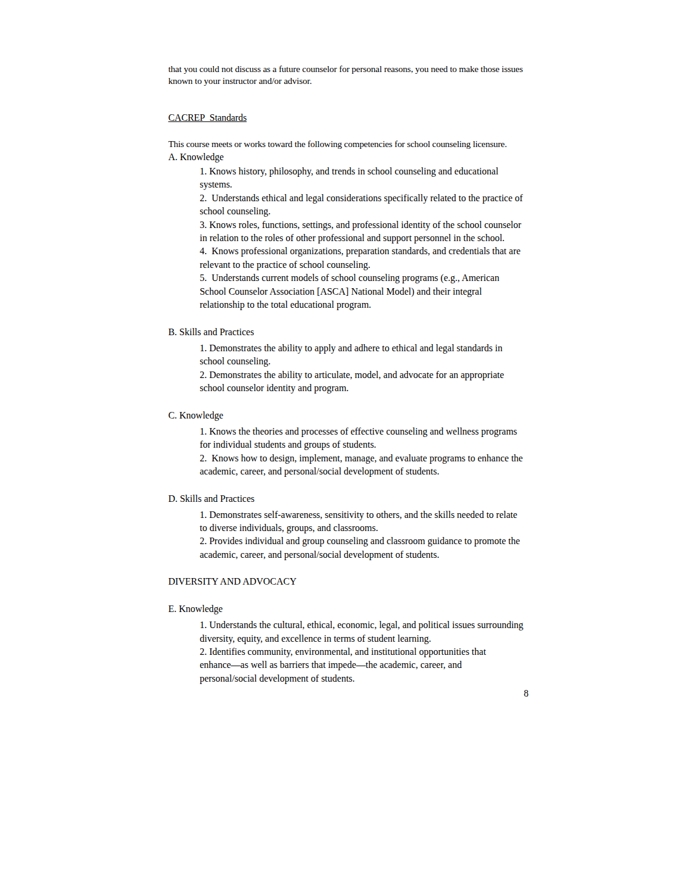that you could not discuss as a future counselor for personal reasons, you need to make those issues known to your instructor and/or advisor.
CACREP Standards
This course meets or works toward the following competencies for school counseling licensure.
A. Knowledge
1. Knows history, philosophy, and trends in school counseling and educational
systems.
2. Understands ethical and legal considerations specifically related to the practice of
school counseling.
3. Knows roles, functions, settings, and professional identity of the school counselor
in relation to the roles of other professional and support personnel in the school.
4. Knows professional organizations, preparation standards, and credentials that are
relevant to the practice of school counseling.
5. Understands current models of school counseling programs (e.g., American
School Counselor Association [ASCA] National Model) and their integral
relationship to the total educational program.
B. Skills and Practices
1. Demonstrates the ability to apply and adhere to ethical and legal standards in
school counseling.
2. Demonstrates the ability to articulate, model, and advocate for an appropriate
school counselor identity and program.
C. Knowledge
1. Knows the theories and processes of effective counseling and wellness programs
for individual students and groups of students.
2. Knows how to design, implement, manage, and evaluate programs to enhance the
academic, career, and personal/social development of students.
D. Skills and Practices
1. Demonstrates self-awareness, sensitivity to others, and the skills needed to relate
to diverse individuals, groups, and classrooms.
2. Provides individual and group counseling and classroom guidance to promote the
academic, career, and personal/social development of students.
DIVERSITY AND ADVOCACY
E. Knowledge
1. Understands the cultural, ethical, economic, legal, and political issues surrounding
diversity, equity, and excellence in terms of student learning.
2. Identifies community, environmental, and institutional opportunities that
enhance—as well as barriers that impede—the academic, career, and
personal/social development of students.
8